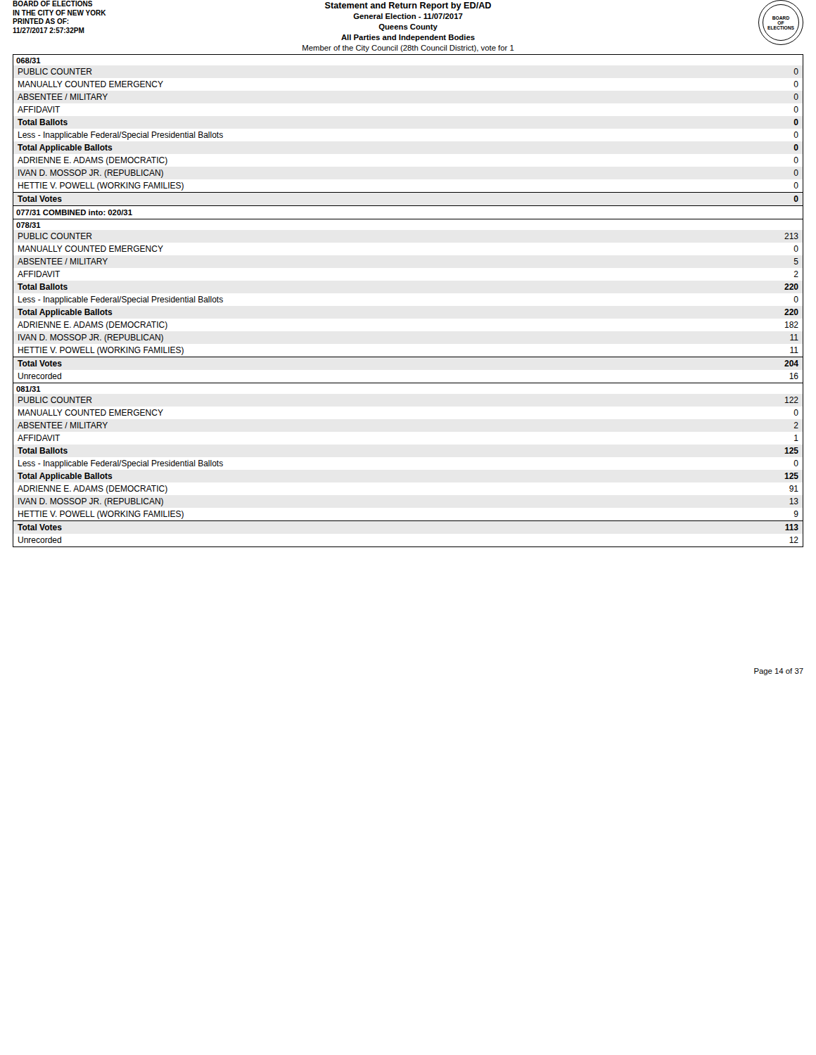BOARD OF ELECTIONS
IN THE CITY OF NEW YORK
PRINTED AS OF:
11/27/2017 2:57:32PM
Statement and Return Report by ED/AD
General Election - 11/07/2017
Queens County
All Parties and Independent Bodies
Member of the City Council (28th Council District), vote for 1
BOARD
OF
ELECTIONS
068/31
| PUBLIC COUNTER | 0 |
| MANUALLY COUNTED EMERGENCY | 0 |
| ABSENTEE / MILITARY | 0 |
| AFFIDAVIT | 0 |
| Total Ballots | 0 |
| Less - Inapplicable Federal/Special Presidential Ballots | 0 |
| Total Applicable Ballots | 0 |
| ADRIENNE E. ADAMS (DEMOCRATIC) | 0 |
| IVAN D. MOSSOP JR. (REPUBLICAN) | 0 |
| HETTIE V. POWELL (WORKING FAMILIES) | 0 |
| Total Votes | 0 |
077/31 COMBINED into: 020/31
078/31
| PUBLIC COUNTER | 213 |
| MANUALLY COUNTED EMERGENCY | 0 |
| ABSENTEE / MILITARY | 5 |
| AFFIDAVIT | 2 |
| Total Ballots | 220 |
| Less - Inapplicable Federal/Special Presidential Ballots | 0 |
| Total Applicable Ballots | 220 |
| ADRIENNE E. ADAMS (DEMOCRATIC) | 182 |
| IVAN D. MOSSOP JR. (REPUBLICAN) | 11 |
| HETTIE V. POWELL (WORKING FAMILIES) | 11 |
| Total Votes | 204 |
| Unrecorded | 16 |
081/31
| PUBLIC COUNTER | 122 |
| MANUALLY COUNTED EMERGENCY | 0 |
| ABSENTEE / MILITARY | 2 |
| AFFIDAVIT | 1 |
| Total Ballots | 125 |
| Less - Inapplicable Federal/Special Presidential Ballots | 0 |
| Total Applicable Ballots | 125 |
| ADRIENNE E. ADAMS (DEMOCRATIC) | 91 |
| IVAN D. MOSSOP JR. (REPUBLICAN) | 13 |
| HETTIE V. POWELL (WORKING FAMILIES) | 9 |
| Total Votes | 113 |
| Unrecorded | 12 |
Page 14 of 37